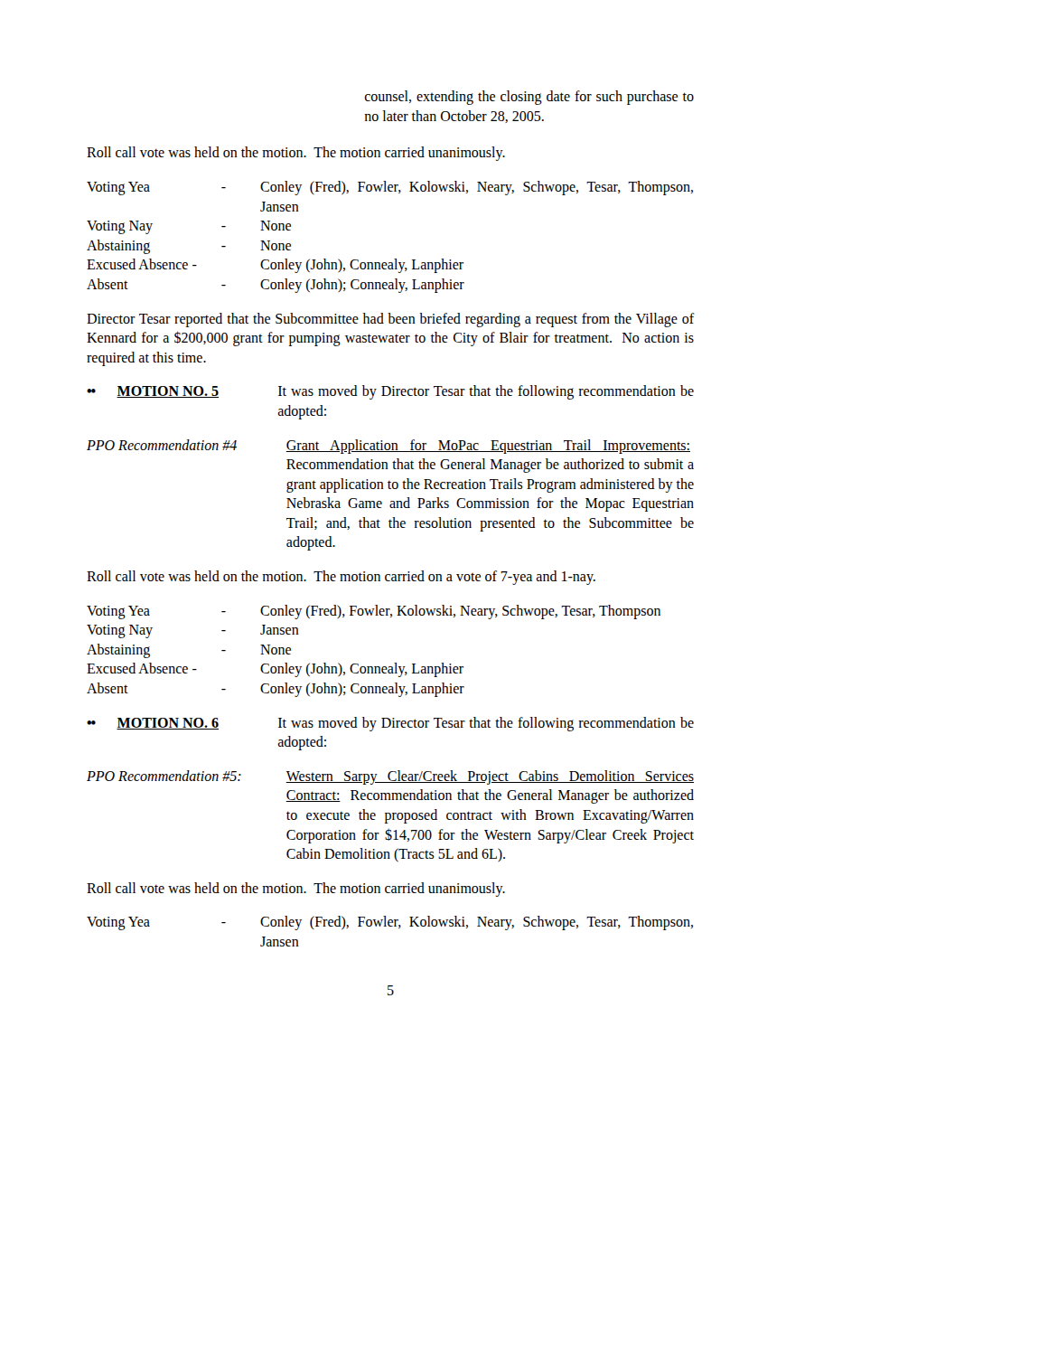counsel, extending the closing date for such purchase to no later than October 28, 2005.
Roll call vote was held on the motion. The motion carried unanimously.
| Voting Yea | - | Conley (Fred), Fowler, Kolowski, Neary, Schwope, Tesar, Thompson, Jansen |
| Voting Nay | - | None |
| Abstaining | - | None |
| Excused Absence - | | Conley (John), Connealy, Lanphier |
| Absent | - | Conley (John); Connealy, Lanphier |
Director Tesar reported that the Subcommittee had been briefed regarding a request from the Village of Kennard for a $200,000 grant for pumping wastewater to the City of Blair for treatment. No action is required at this time.
••
MOTION NO. 5
It was moved by Director Tesar that the following recommendation be adopted:
PPO Recommendation #4
Grant Application for MoPac Equestrian Trail Improvements: Recommendation that the General Manager be authorized to submit a grant application to the Recreation Trails Program administered by the Nebraska Game and Parks Commission for the Mopac Equestrian Trail; and, that the resolution presented to the Subcommittee be adopted.
Roll call vote was held on the motion. The motion carried on a vote of 7-yea and 1-nay.
| Voting Yea | - | Conley (Fred), Fowler, Kolowski, Neary, Schwope, Tesar, Thompson |
| Voting Nay | - | Jansen |
| Abstaining | - | None |
| Excused Absence - | | Conley (John), Connealy, Lanphier |
| Absent | - | Conley (John); Connealy, Lanphier |
••
MOTION NO. 6
It was moved by Director Tesar that the following recommendation be adopted:
PPO Recommendation #5:
Western Sarpy Clear/Creek Project Cabins Demolition Services Contract: Recommendation that the General Manager be authorized to execute the proposed contract with Brown Excavating/Warren Corporation for $14,700 for the Western Sarpy/Clear Creek Project Cabin Demolition (Tracts 5L and 6L).
Roll call vote was held on the motion. The motion carried unanimously.
| Voting Yea | - | Conley (Fred), Fowler, Kolowski, Neary, Schwope, Tesar, Thompson, Jansen |
5